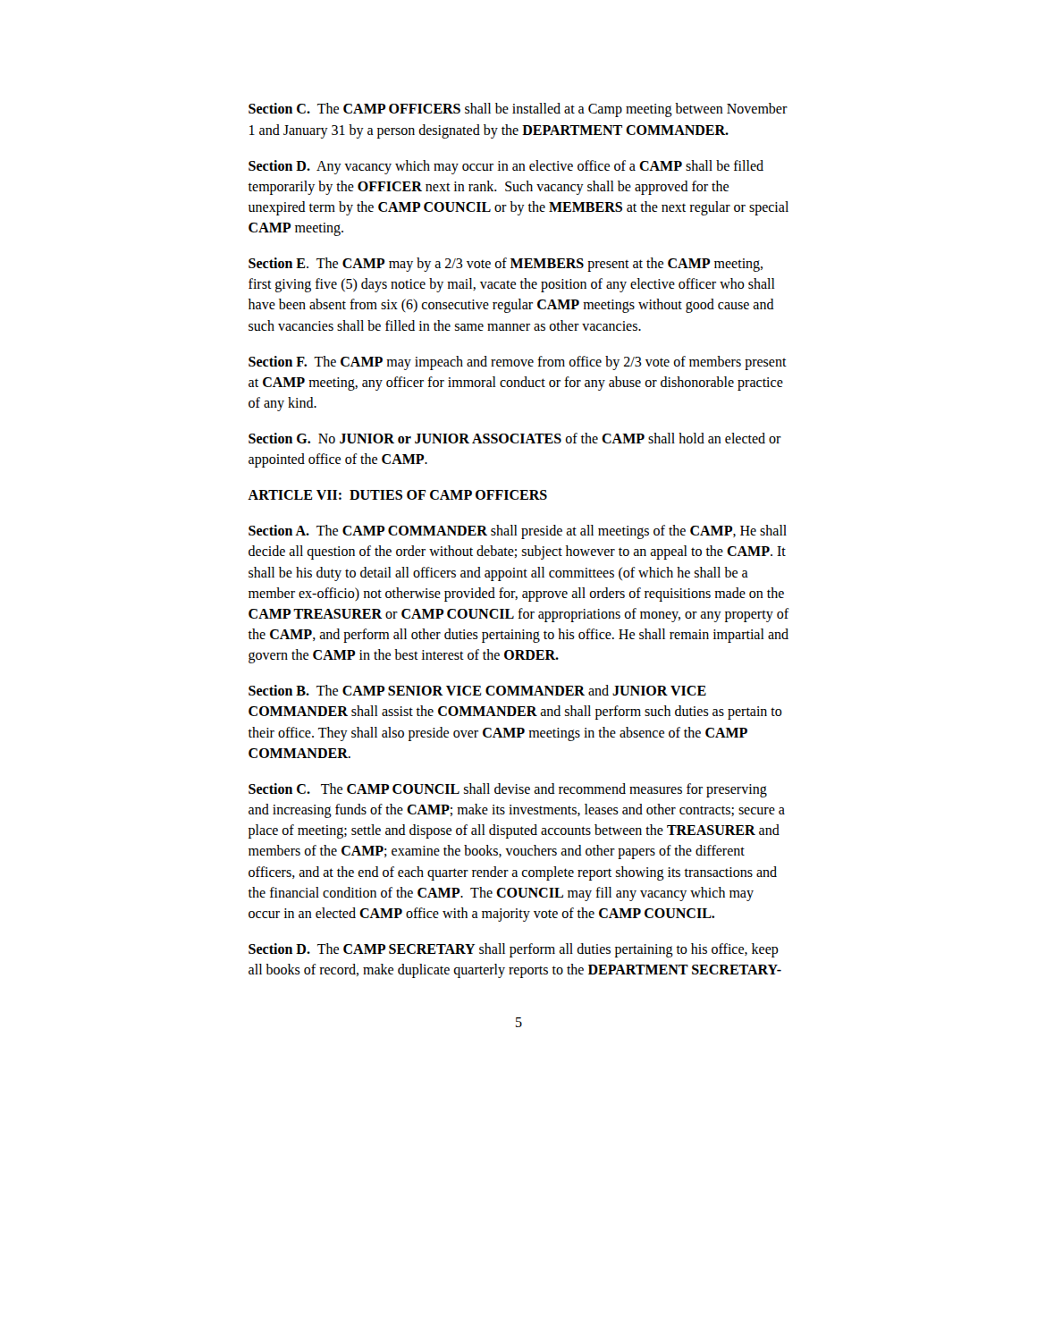Section C. The CAMP OFFICERS shall be installed at a Camp meeting between November 1 and January 31 by a person designated by the DEPARTMENT COMMANDER.
Section D. Any vacancy which may occur in an elective office of a CAMP shall be filled temporarily by the OFFICER next in rank. Such vacancy shall be approved for the unexpired term by the CAMP COUNCIL or by the MEMBERS at the next regular or special CAMP meeting.
Section E. The CAMP may by a 2/3 vote of MEMBERS present at the CAMP meeting, first giving five (5) days notice by mail, vacate the position of any elective officer who shall have been absent from six (6) consecutive regular CAMP meetings without good cause and such vacancies shall be filled in the same manner as other vacancies.
Section F. The CAMP may impeach and remove from office by 2/3 vote of members present at CAMP meeting, any officer for immoral conduct or for any abuse or dishonorable practice of any kind.
Section G. No JUNIOR or JUNIOR ASSOCIATES of the CAMP shall hold an elected or appointed office of the CAMP.
ARTICLE VII: DUTIES OF CAMP OFFICERS
Section A. The CAMP COMMANDER shall preside at all meetings of the CAMP, He shall decide all question of the order without debate; subject however to an appeal to the CAMP. It shall be his duty to detail all officers and appoint all committees (of which he shall be a member ex-officio) not otherwise provided for, approve all orders of requisitions made on the CAMP TREASURER or CAMP COUNCIL for appropriations of money, or any property of the CAMP, and perform all other duties pertaining to his office. He shall remain impartial and govern the CAMP in the best interest of the ORDER.
Section B. The CAMP SENIOR VICE COMMANDER and JUNIOR VICE COMMANDER shall assist the COMMANDER and shall perform such duties as pertain to their office. They shall also preside over CAMP meetings in the absence of the CAMP COMMANDER.
Section C. The CAMP COUNCIL shall devise and recommend measures for preserving and increasing funds of the CAMP; make its investments, leases and other contracts; secure a place of meeting; settle and dispose of all disputed accounts between the TREASURER and members of the CAMP; examine the books, vouchers and other papers of the different officers, and at the end of each quarter render a complete report showing its transactions and the financial condition of the CAMP. The COUNCIL may fill any vacancy which may occur in an elected CAMP office with a majority vote of the CAMP COUNCIL.
Section D. The CAMP SECRETARY shall perform all duties pertaining to his office, keep all books of record, make duplicate quarterly reports to the DEPARTMENT SECRETARY-
5